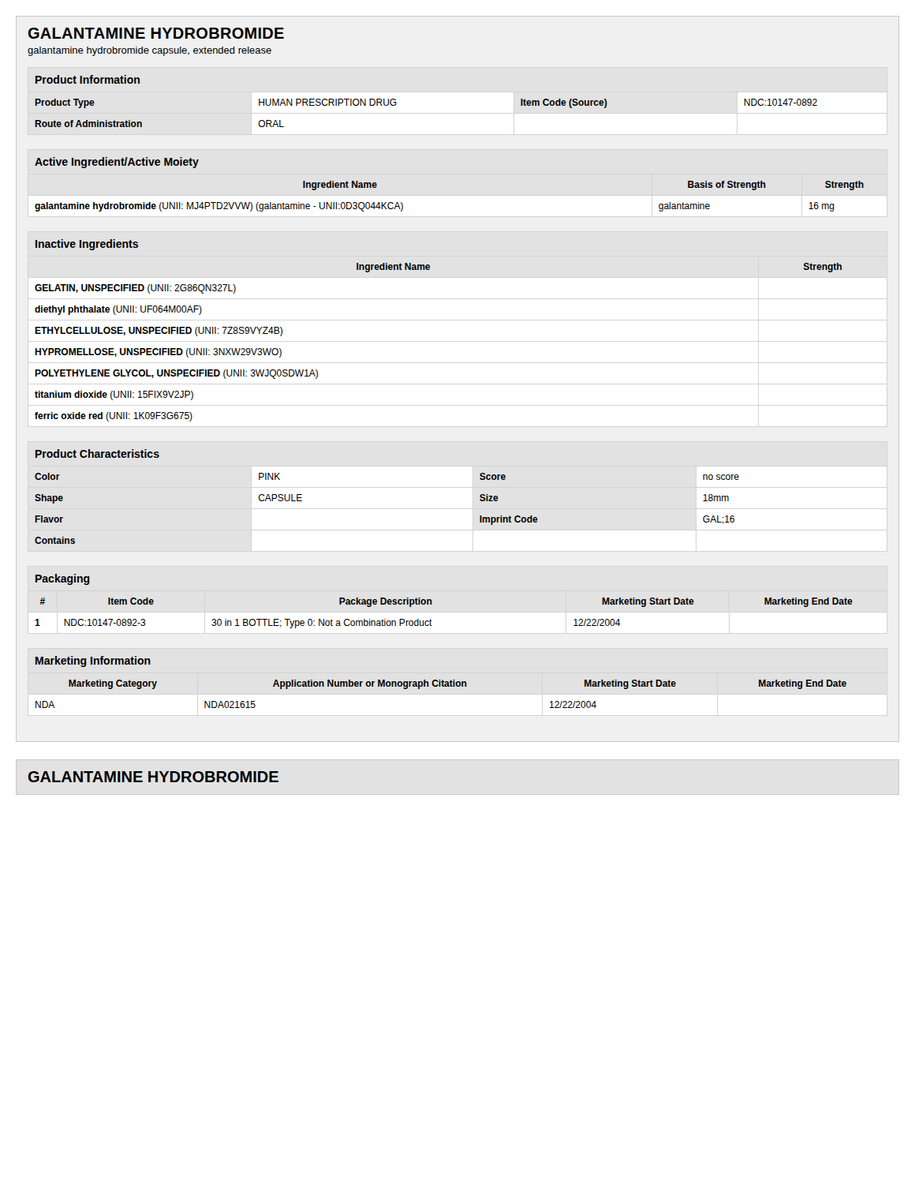GALANTAMINE HYDROBROMIDE
galantamine hydrobromide capsule, extended release
Product Information
| Product Type | HUMAN PRESCRIPTION DRUG | Item Code (Source) | NDC:10147-0892 |
| Route of Administration | ORAL | | |
Active Ingredient/Active Moiety
| Ingredient Name | Basis of Strength | Strength |
| --- | --- | --- |
| galantamine hydrobromide (UNII: MJ4PTD2VVW) (galantamine - UNII:0D3Q044KCA) | galantamine | 16 mg |
Inactive Ingredients
| Ingredient Name | Strength |
| --- | --- |
| GELATIN, UNSPECIFIED (UNII: 2G86QN327L) | |
| diethyl phthalate (UNII: UF064M00AF) | |
| ETHYLCELLULOSE, UNSPECIFIED (UNII: 7Z8S9VYZ4B) | |
| HYPROMELLOSE, UNSPECIFIED (UNII: 3NXW29V3WO) | |
| POLYETHYLENE GLYCOL, UNSPECIFIED (UNII: 3WJQ0SDW1A) | |
| titanium dioxide (UNII: 15FIX9V2JP) | |
| ferric oxide red (UNII: 1K09F3G675) | |
Product Characteristics
| Color | PINK | Score | no score |
| Shape | CAPSULE | Size | 18mm |
| Flavor | | Imprint Code | GAL;16 |
| Contains | | | |
Packaging
| # | Item Code | Package Description | Marketing Start Date | Marketing End Date |
| --- | --- | --- | --- | --- |
| 1 | NDC:10147-0892-3 | 30 in 1 BOTTLE; Type 0: Not a Combination Product | 12/22/2004 | |
Marketing Information
| Marketing Category | Application Number or Monograph Citation | Marketing Start Date | Marketing End Date |
| --- | --- | --- | --- |
| NDA | NDA021615 | 12/22/2004 | |
GALANTAMINE HYDROBROMIDE